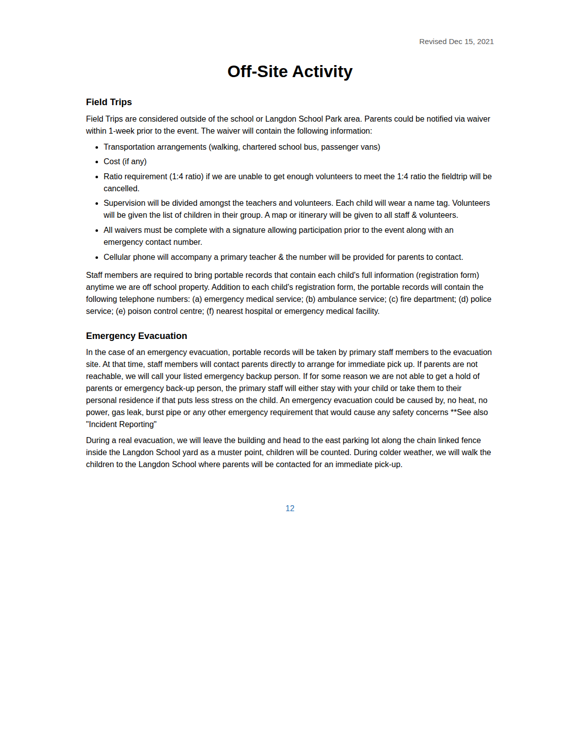Revised Dec 15, 2021
Off-Site Activity
Field Trips
Field Trips are considered outside of the school or Langdon School Park area. Parents could be notified via waiver within 1-week prior to the event. The waiver will contain the following information:
Transportation arrangements (walking, chartered school bus, passenger vans)
Cost (if any)
Ratio requirement (1:4 ratio) if we are unable to get enough volunteers to meet the 1:4 ratio the fieldtrip will be cancelled.
Supervision will be divided amongst the teachers and volunteers. Each child will wear a name tag. Volunteers will be given the list of children in their group. A map or itinerary will be given to all staff & volunteers.
All waivers must be complete with a signature allowing participation prior to the event along with an emergency contact number.
Cellular phone will accompany a primary teacher & the number will be provided for parents to contact.
Staff members are required to bring portable records that contain each child's full information (registration form) anytime we are off school property. Addition to each child's registration form, the portable records will contain the following telephone numbers: (a) emergency medical service; (b) ambulance service; (c) fire department; (d) police service; (e) poison control centre; (f) nearest hospital or emergency medical facility.
Emergency Evacuation
In the case of an emergency evacuation, portable records will be taken by primary staff members to the evacuation site. At that time, staff members will contact parents directly to arrange for immediate pick up. If parents are not reachable, we will call your listed emergency backup person. If for some reason we are not able to get a hold of parents or emergency back-up person, the primary staff will either stay with your child or take them to their personal residence if that puts less stress on the child. An emergency evacuation could be caused by, no heat, no power, gas leak, burst pipe or any other emergency requirement that would cause any safety concerns **See also "Incident Reporting"
During a real evacuation, we will leave the building and head to the east parking lot along the chain linked fence inside the Langdon School yard as a muster point, children will be counted. During colder weather, we will walk the children to the Langdon School where parents will be contacted for an immediate pick-up.
12